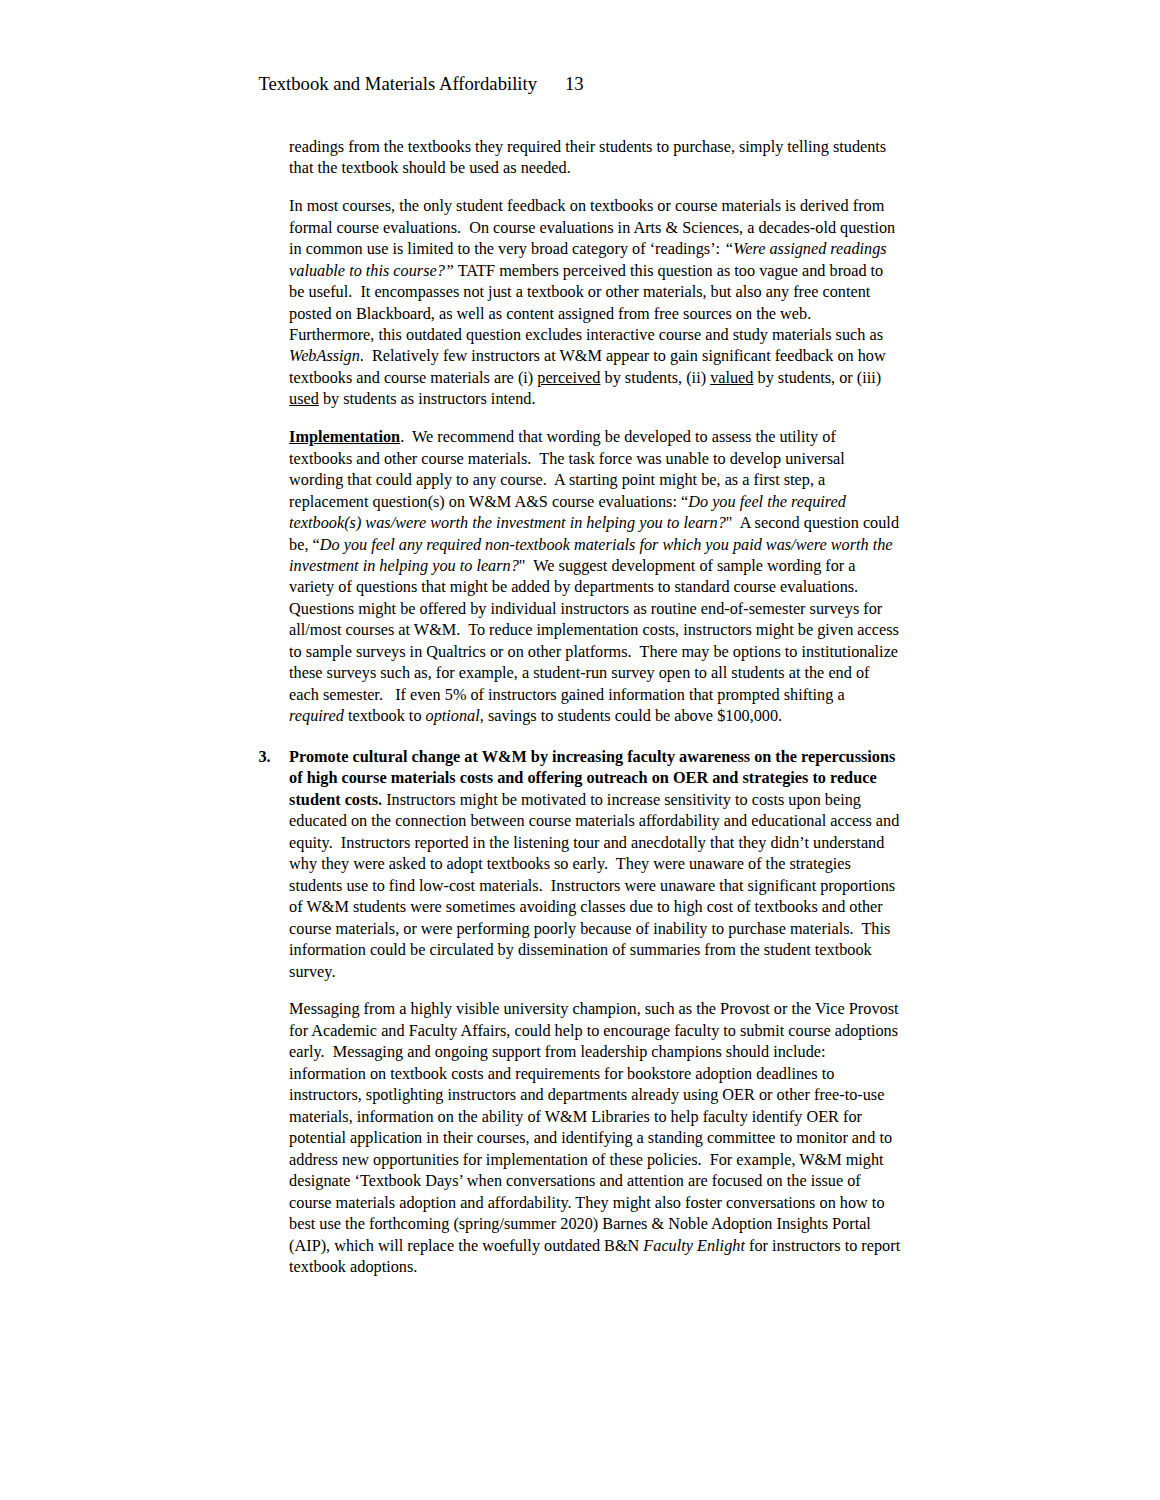Textbook and Materials Affordability 13
readings from the textbooks they required their students to purchase, simply telling students that the textbook should be used as needed.
In most courses, the only student feedback on textbooks or course materials is derived from formal course evaluations. On course evaluations in Arts & Sciences, a decades-old question in common use is limited to the very broad category of ‘readings’: “Were assigned readings valuable to this course?” TATF members perceived this question as too vague and broad to be useful. It encompasses not just a textbook or other materials, but also any free content posted on Blackboard, as well as content assigned from free sources on the web. Furthermore, this outdated question excludes interactive course and study materials such as WebAssign. Relatively few instructors at W&M appear to gain significant feedback on how textbooks and course materials are (i) perceived by students, (ii) valued by students, or (iii) used by students as instructors intend.
Implementation. We recommend that wording be developed to assess the utility of textbooks and other course materials. The task force was unable to develop universal wording that could apply to any course. A starting point might be, as a first step, a replacement question(s) on W&M A&S course evaluations: “Do you feel the required textbook(s) was/were worth the investment in helping you to learn?" A second question could be, “Do you feel any required non-textbook materials for which you paid was/were worth the investment in helping you to learn?" We suggest development of sample wording for a variety of questions that might be added by departments to standard course evaluations. Questions might be offered by individual instructors as routine end-of-semester surveys for all/most courses at W&M. To reduce implementation costs, instructors might be given access to sample surveys in Qualtrics or on other platforms. There may be options to institutionalize these surveys such as, for example, a student-run survey open to all students at the end of each semester. If even 5% of instructors gained information that prompted shifting a required textbook to optional, savings to students could be above $100,000.
3.
Promote cultural change at W&M by increasing faculty awareness on the repercussions of high course materials costs and offering outreach on OER and strategies to reduce student costs. Instructors might be motivated to increase sensitivity to costs upon being educated on the connection between course materials affordability and educational access and equity. Instructors reported in the listening tour and anecdotally that they didn’t understand why they were asked to adopt textbooks so early. They were unaware of the strategies students use to find low-cost materials. Instructors were unaware that significant proportions of W&M students were sometimes avoiding classes due to high cost of textbooks and other course materials, or were performing poorly because of inability to purchase materials. This information could be circulated by dissemination of summaries from the student textbook survey.
Messaging from a highly visible university champion, such as the Provost or the Vice Provost for Academic and Faculty Affairs, could help to encourage faculty to submit course adoptions early. Messaging and ongoing support from leadership champions should include: information on textbook costs and requirements for bookstore adoption deadlines to instructors, spotlighting instructors and departments already using OER or other free-to-use materials, information on the ability of W&M Libraries to help faculty identify OER for potential application in their courses, and identifying a standing committee to monitor and to address new opportunities for implementation of these policies. For example, W&M might designate ‘Textbook Days’ when conversations and attention are focused on the issue of course materials adoption and affordability. They might also foster conversations on how to best use the forthcoming (spring/summer 2020) Barnes & Noble Adoption Insights Portal (AIP), which will replace the woefully outdated B&N Faculty Enlight for instructors to report textbook adoptions.